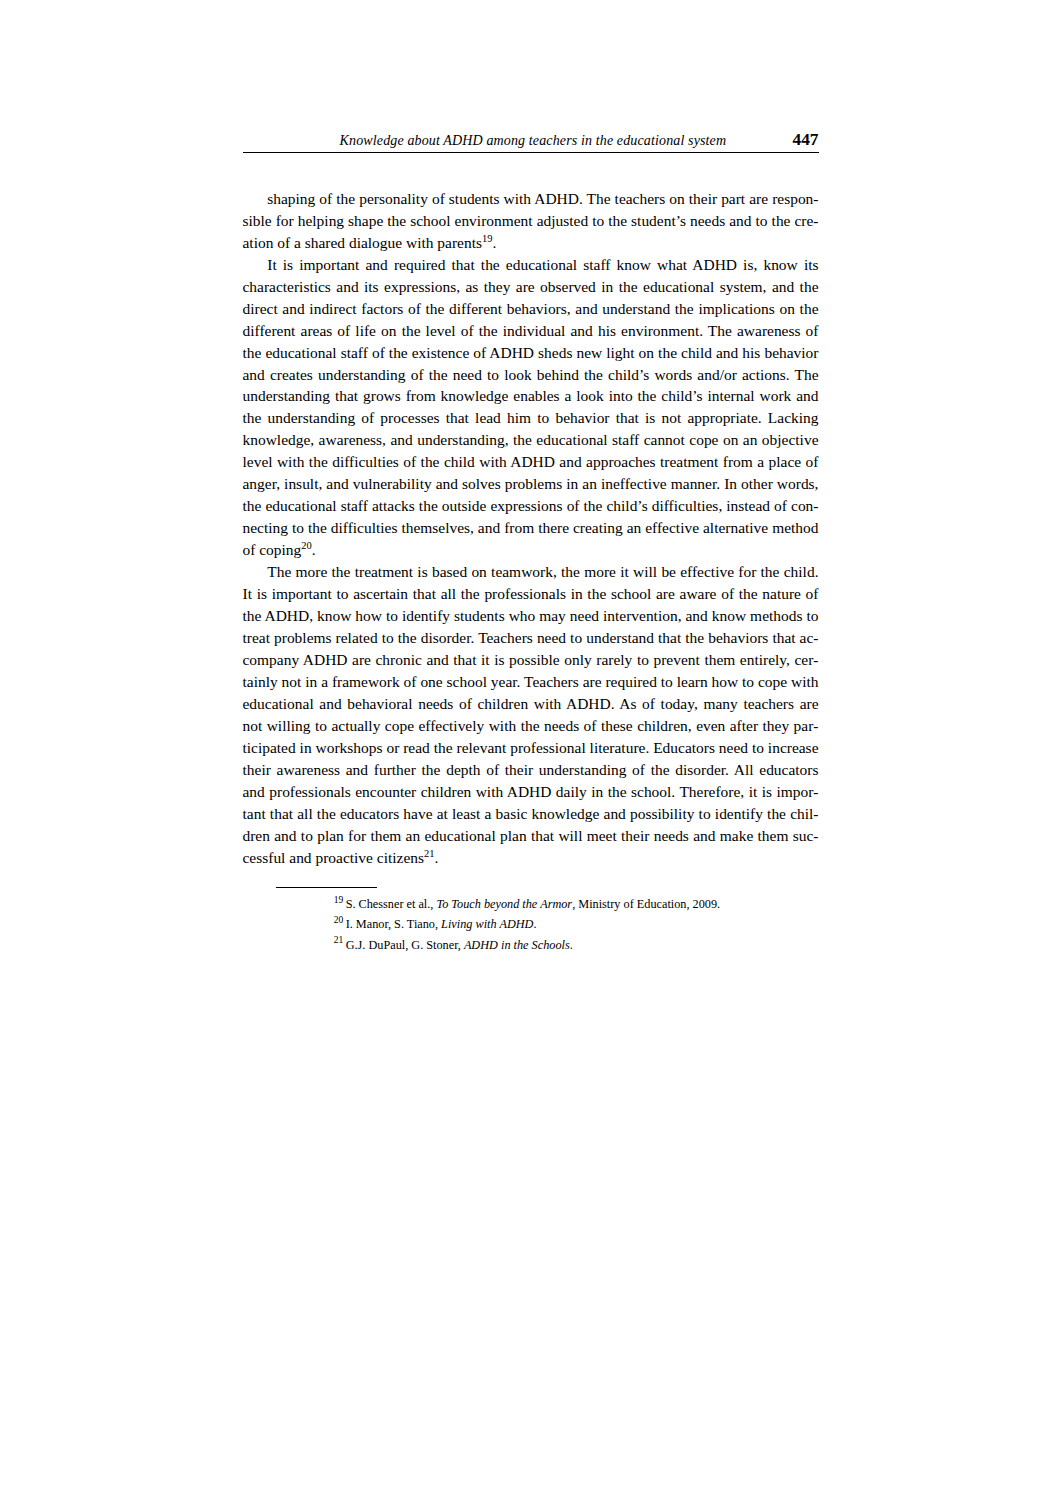Knowledge about ADHD among teachers in the educational system 447
shaping of the personality of students with ADHD. The teachers on their part are responsible for helping shape the school environment adjusted to the student’s needs and to the creation of a shared dialogue with parents19.
It is important and required that the educational staff know what ADHD is, know its characteristics and its expressions, as they are observed in the educational system, and the direct and indirect factors of the different behaviors, and understand the implications on the different areas of life on the level of the individual and his environment. The awareness of the educational staff of the existence of ADHD sheds new light on the child and his behavior and creates understanding of the need to look behind the child’s words and/or actions. The understanding that grows from knowledge enables a look into the child’s internal work and the understanding of processes that lead him to behavior that is not appropriate. Lacking knowledge, awareness, and understanding, the educational staff cannot cope on an objective level with the difficulties of the child with ADHD and approaches treatment from a place of anger, insult, and vulnerability and solves problems in an ineffective manner. In other words, the educational staff attacks the outside expressions of the child’s difficulties, instead of connecting to the difficulties themselves, and from there creating an effective alternative method of coping20.
The more the treatment is based on teamwork, the more it will be effective for the child. It is important to ascertain that all the professionals in the school are aware of the nature of the ADHD, know how to identify students who may need intervention, and know methods to treat problems related to the disorder. Teachers need to understand that the behaviors that accompany ADHD are chronic and that it is possible only rarely to prevent them entirely, certainly not in a framework of one school year. Teachers are required to learn how to cope with educational and behavioral needs of children with ADHD. As of today, many teachers are not willing to actually cope effectively with the needs of these children, even after they participated in workshops or read the relevant professional literature. Educators need to increase their awareness and further the depth of their understanding of the disorder. All educators and professionals encounter children with ADHD daily in the school. Therefore, it is important that all the educators have at least a basic knowledge and possibility to identify the children and to plan for them an educational plan that will meet their needs and make them successful and proactive citizens21.
19 S. Chessner et al., To Touch beyond the Armor, Ministry of Education, 2009.
20 I. Manor, S. Tiano, Living with ADHD.
21 G.J. DuPaul, G. Stoner, ADHD in the Schools.